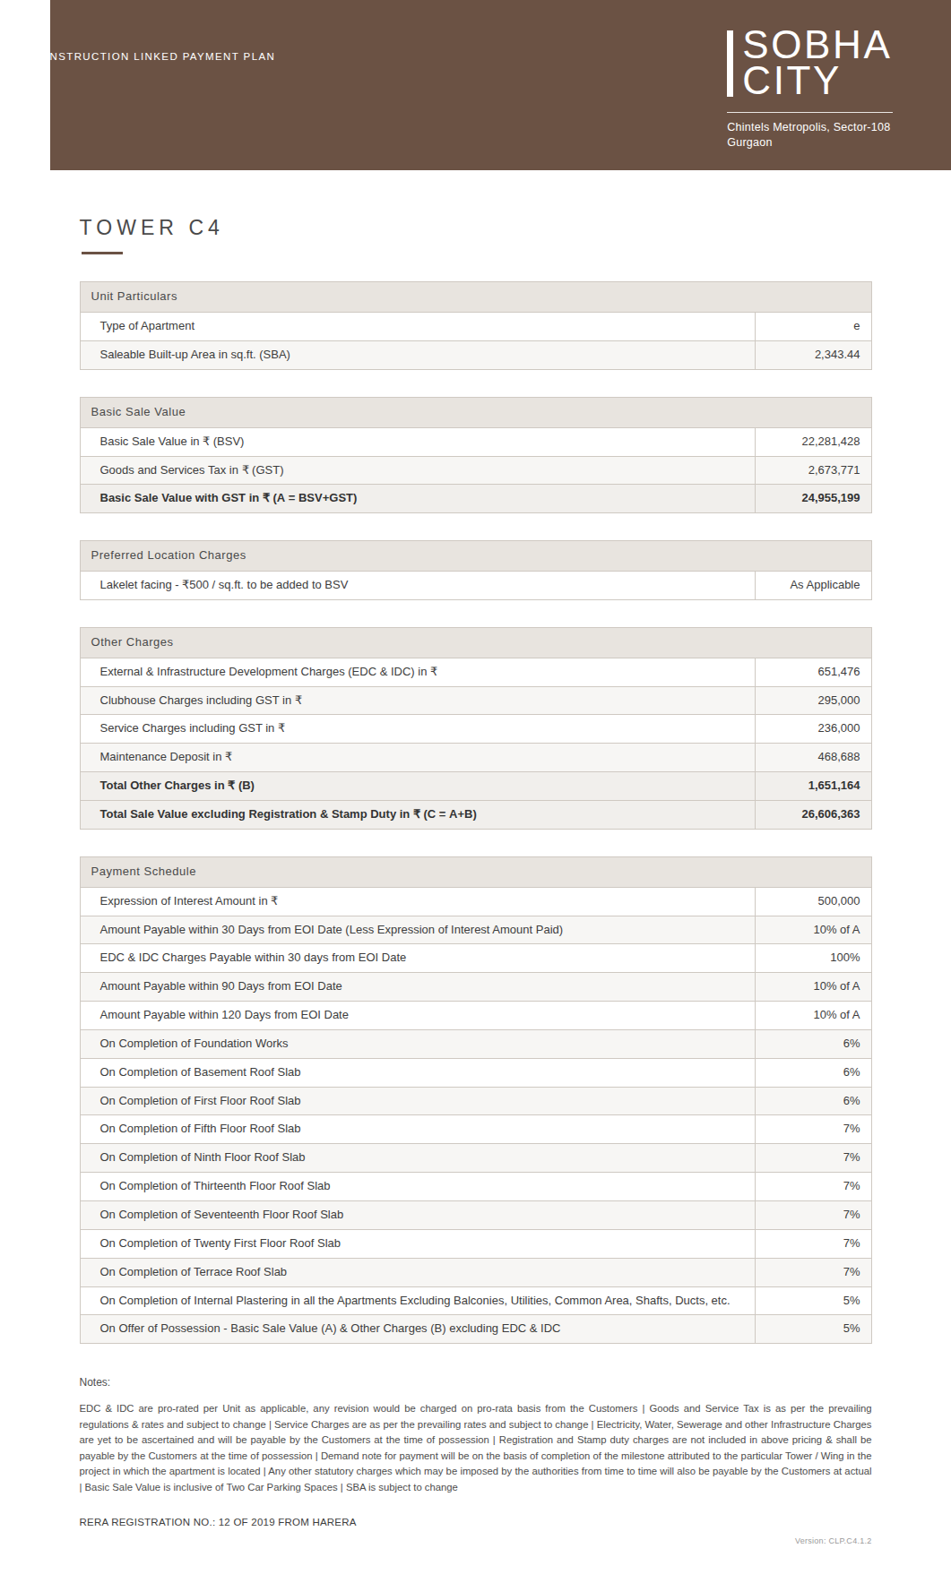CONSTRUCTION LINKED PAYMENT PLAN
SOBHA CITY
Chintels Metropolis, Sector-108
Gurgaon
Tower C4
| Unit Particulars |
| --- |
| Type of Apartment | e |
| Saleable Built-up Area in sq.ft. (SBA) | 2,343.44 |
| Basic Sale Value |
| --- |
| Basic Sale Value in ₹ (BSV) | 22,281,428 |
| Goods and Services Tax in ₹ (GST) | 2,673,771 |
| Basic Sale Value with GST in ₹ (A = BSV+GST) | 24,955,199 |
| Preferred Location Charges |
| --- |
| Lakelet facing - ₹500 / sq.ft. to be added to BSV | As Applicable |
| Other Charges |
| --- |
| External & Infrastructure Development Charges (EDC & IDC) in ₹ | 651,476 |
| Clubhouse Charges including GST in ₹ | 295,000 |
| Service Charges including GST in ₹ | 236,000 |
| Maintenance Deposit in ₹ | 468,688 |
| Total Other Charges in ₹ (B) | 1,651,164 |
| Total Sale Value excluding Registration & Stamp Duty in ₹ (C = A+B) | 26,606,363 |
| Payment Schedule |
| --- |
| Expression of Interest Amount in ₹ | 500,000 |
| Amount Payable within 30 Days from EOI Date (Less Expression of Interest Amount Paid) | 10% of A |
| EDC & IDC Charges Payable within 30 days from EOI Date | 100% |
| Amount Payable within 90 Days from EOI Date | 10% of A |
| Amount Payable within 120 Days from EOI Date | 10% of A |
| On Completion of Foundation Works | 6% |
| On Completion of Basement Roof Slab | 6% |
| On Completion of First Floor Roof Slab | 6% |
| On Completion of Fifth Floor Roof Slab | 7% |
| On Completion of Ninth Floor Roof Slab | 7% |
| On Completion of Thirteenth Floor Roof Slab | 7% |
| On Completion of Seventeenth Floor Roof Slab | 7% |
| On Completion of Twenty First Floor Roof Slab | 7% |
| On Completion of Terrace Roof Slab | 7% |
| On Completion of Internal Plastering in all the Apartments Excluding Balconies, Utilities, Common Area, Shafts, Ducts, etc. | 5% |
| On Offer of Possession - Basic Sale Value (A) & Other Charges (B) excluding EDC & IDC | 5% |
Notes:
EDC & IDC are pro-rated per Unit as applicable, any revision would be charged on pro-rata basis from the Customers | Goods and Service Tax is as per the prevailing regulations & rates and subject to change | Service Charges are as per the prevailing rates and subject to change | Electricity, Water, Sewerage and other Infrastructure Charges are yet to be ascertained and will be payable by the Customers at the time of possession | Registration and Stamp duty charges are not included in above pricing & shall be payable by the Customers at the time of possession | Demand note for payment will be on the basis of completion of the milestone attributed to the particular Tower / Wing in the project in which the apartment is located | Any other statutory charges which may be imposed by the authorities from time to time will also be payable by the Customers at actual | Basic Sale Value is inclusive of Two Car Parking Spaces | SBA is subject to change
RERA REGISTRATION NO.: 12 OF 2019 FROM HARERA
Version: CLP.C4.1.2